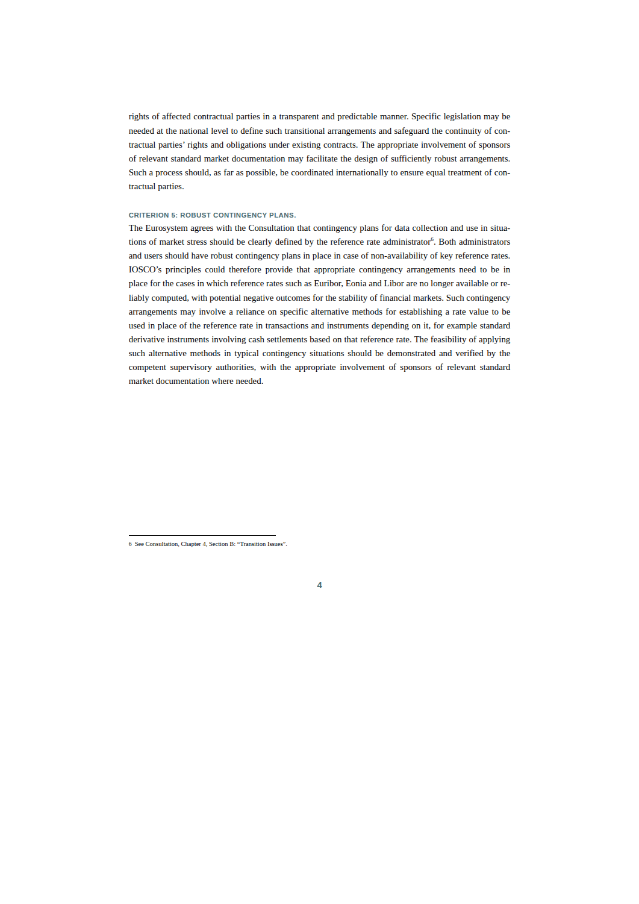rights of affected contractual parties in a transparent and predictable manner. Specific legislation may be needed at the national level to define such transitional arrangements and safeguard the continuity of contractual parties’ rights and obligations under existing contracts. The appropriate involvement of sponsors of relevant standard market documentation may facilitate the design of sufficiently robust arrangements. Such a process should, as far as possible, be coordinated internationally to ensure equal treatment of contractual parties.
Criterion 5: Robust contingency plans.
The Eurosystem agrees with the Consultation that contingency plans for data collection and use in situations of market stress should be clearly defined by the reference rate administrator6. Both administrators and users should have robust contingency plans in place in case of non-availability of key reference rates. IOSCO’s principles could therefore provide that appropriate contingency arrangements need to be in place for the cases in which reference rates such as Euribor, Eonia and Libor are no longer available or reliably computed, with potential negative outcomes for the stability of financial markets. Such contingency arrangements may involve a reliance on specific alternative methods for establishing a rate value to be used in place of the reference rate in transactions and instruments depending on it, for example standard derivative instruments involving cash settlements based on that reference rate. The feasibility of applying such alternative methods in typical contingency situations should be demonstrated and verified by the competent supervisory authorities, with the appropriate involvement of sponsors of relevant standard market documentation where needed.
6 See Consultation, Chapter 4, Section B: “Transition Issues”.
4